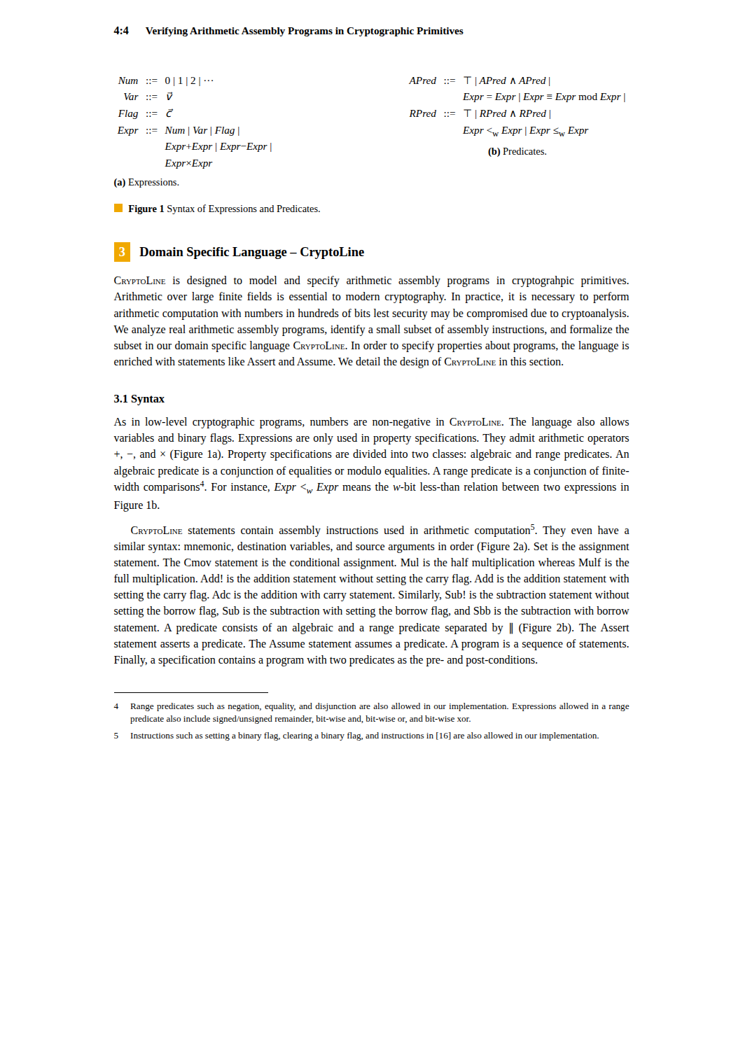4:4 Verifying Arithmetic Assembly Programs in Cryptographic Primitives
| Num | ::= | 0 / 1 / 2 / ··· |
| Var | ::= | v⃗ |
| Flag | ::= | c⃗ |
| Expr | ::= | Num / Var / Flag / |
| | | Expr + Expr / Expr − Expr / |
| | | Expr × Expr |
(a) Expressions.
| APred | ::= | ⊤ / APred ∧ APred / |
| | | Expr = Expr / Expr ≡ Expr mod Expr / |
| RPred | ::= | ⊤ / RPred ∧ RPred / |
| | | Expr < w Expr / Expr ≤ w Expr |
(b) Predicates.
Figure 1 Syntax of Expressions and Predicates.
3 Domain Specific Language – CryptoLine
CryptoLine is designed to model and specify arithmetic assembly programs in cryptograhpic primitives. Arithmetic over large finite fields is essential to modern cryptography. In practice, it is necessary to perform arithmetic computation with numbers in hundreds of bits lest security may be compromised due to cryptoanalysis. We analyze real arithmetic assembly programs, identify a small subset of assembly instructions, and formalize the subset in our domain specific language CryptoLine. In order to specify properties about programs, the language is enriched with statements like Assert and Assume. We detail the design of CryptoLine in this section.
3.1 Syntax
As in low-level cryptographic programs, numbers are non-negative in CryptoLine. The language also allows variables and binary flags. Expressions are only used in property specifications. They admit arithmetic operators +, −, and × (Figure 1a). Property specifications are divided into two classes: algebraic and range predicates. An algebraic predicate is a conjunction of equalities or modulo equalities. A range predicate is a conjunction of finite-width comparisons4. For instance, Expr <w Expr means the w-bit less-than relation between two expressions in Figure 1b.
CryptoLine statements contain assembly instructions used in arithmetic computation5. They even have a similar syntax: mnemonic, destination variables, and source arguments in order (Figure 2a). Set is the assignment statement. The Cmov statement is the conditional assignment. Mul is the half multiplication whereas Mulf is the full multiplication. Add! is the addition statement without setting the carry flag. Add is the addition statement with setting the carry flag. Adc is the addition with carry statement. Similarly, Sub! is the subtraction statement without setting the borrow flag, Sub is the subtraction with setting the borrow flag, and Sbb is the subtraction with borrow statement. A predicate consists of an algebraic and a range predicate separated by ∥ (Figure 2b). The Assert statement asserts a predicate. The Assume statement assumes a predicate. A program is a sequence of statements. Finally, a specification contains a program with two predicates as the pre- and post-conditions.
4 Range predicates such as negation, equality, and disjunction are also allowed in our implementation. Expressions allowed in a range predicate also include signed/unsigned remainder, bit-wise and, bit-wise or, and bit-wise xor.
5 Instructions such as setting a binary flag, clearing a binary flag, and instructions in [16] are also allowed in our implementation.